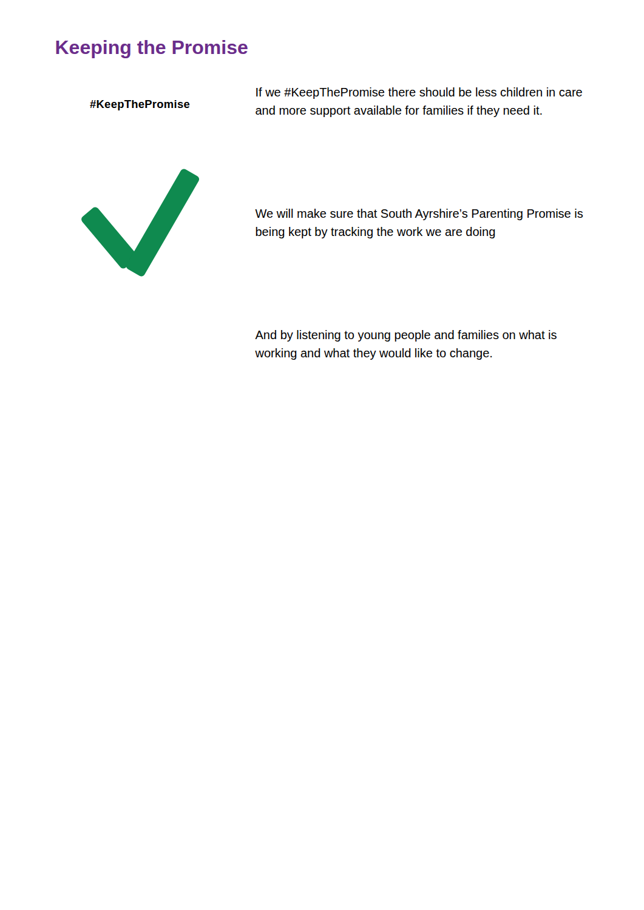Keeping the Promise
#KeepThePromise
If we #KeepThePromise there should be less children in care and more support available for families if they need it.
We will make sure that South Ayrshire’s Parenting Promise is being kept by tracking the work we are doing
And by listening to young people and families on what is working and what they would like to change.